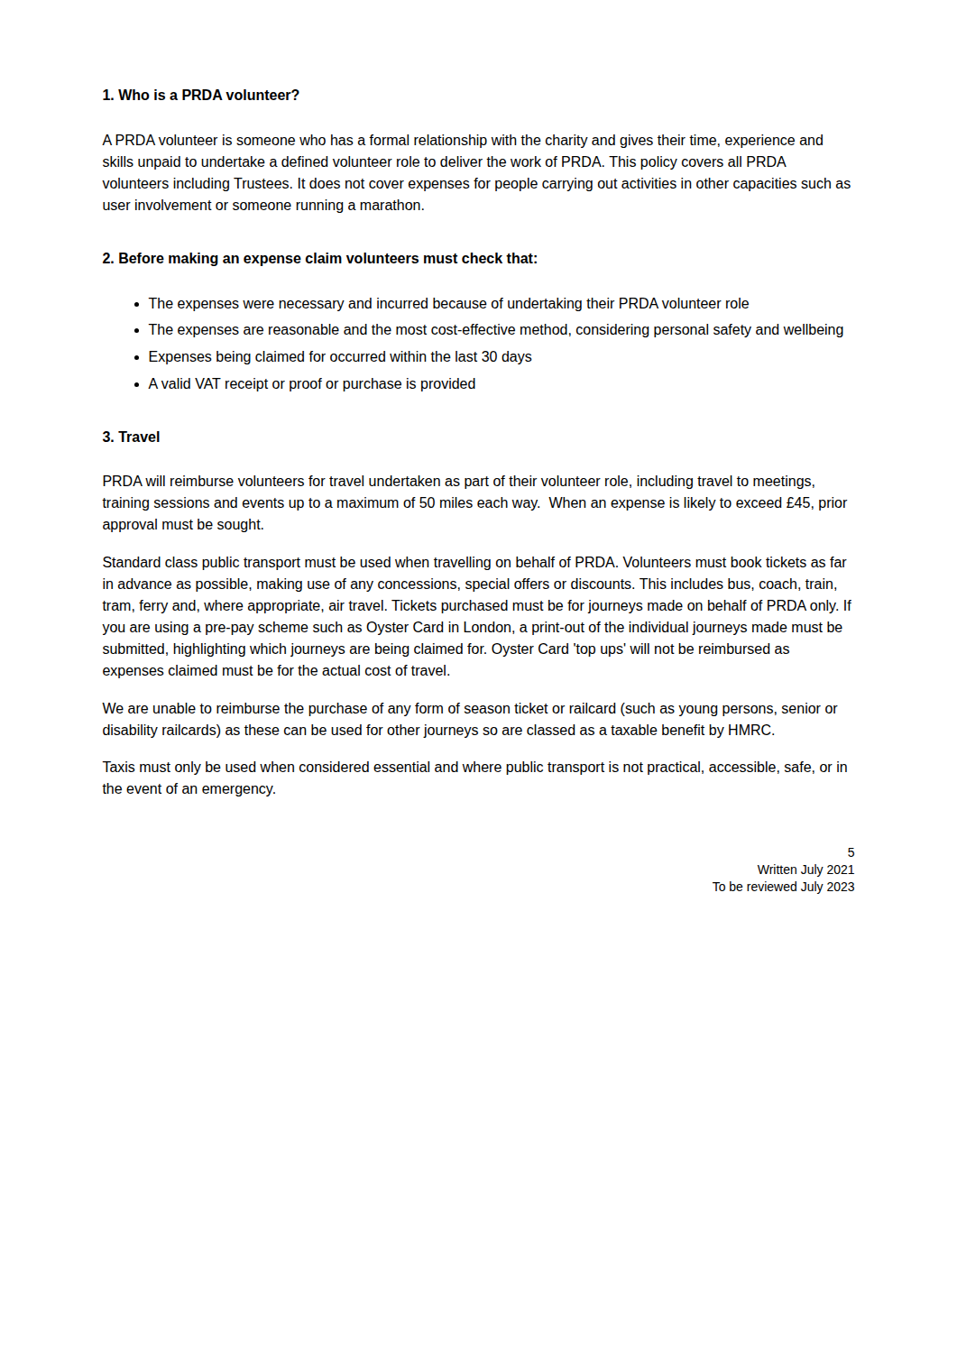1. Who is a PRDA volunteer?
A PRDA volunteer is someone who has a formal relationship with the charity and gives their time, experience and skills unpaid to undertake a defined volunteer role to deliver the work of PRDA. This policy covers all PRDA volunteers including Trustees. It does not cover expenses for people carrying out activities in other capacities such as user involvement or someone running a marathon.
2. Before making an expense claim volunteers must check that:
The expenses were necessary and incurred because of undertaking their PRDA volunteer role
The expenses are reasonable and the most cost-effective method, considering personal safety and wellbeing
Expenses being claimed for occurred within the last 30 days
A valid VAT receipt or proof or purchase is provided
3. Travel
PRDA will reimburse volunteers for travel undertaken as part of their volunteer role, including travel to meetings, training sessions and events up to a maximum of 50 miles each way. When an expense is likely to exceed £45, prior approval must be sought.
Standard class public transport must be used when travelling on behalf of PRDA. Volunteers must book tickets as far in advance as possible, making use of any concessions, special offers or discounts. This includes bus, coach, train, tram, ferry and, where appropriate, air travel. Tickets purchased must be for journeys made on behalf of PRDA only. If you are using a pre-pay scheme such as Oyster Card in London, a print-out of the individual journeys made must be submitted, highlighting which journeys are being claimed for. Oyster Card 'top ups' will not be reimbursed as expenses claimed must be for the actual cost of travel.
We are unable to reimburse the purchase of any form of season ticket or railcard (such as young persons, senior or disability railcards) as these can be used for other journeys so are classed as a taxable benefit by HMRC.
Taxis must only be used when considered essential and where public transport is not practical, accessible, safe, or in the event of an emergency.
5
Written July 2021
To be reviewed July 2023